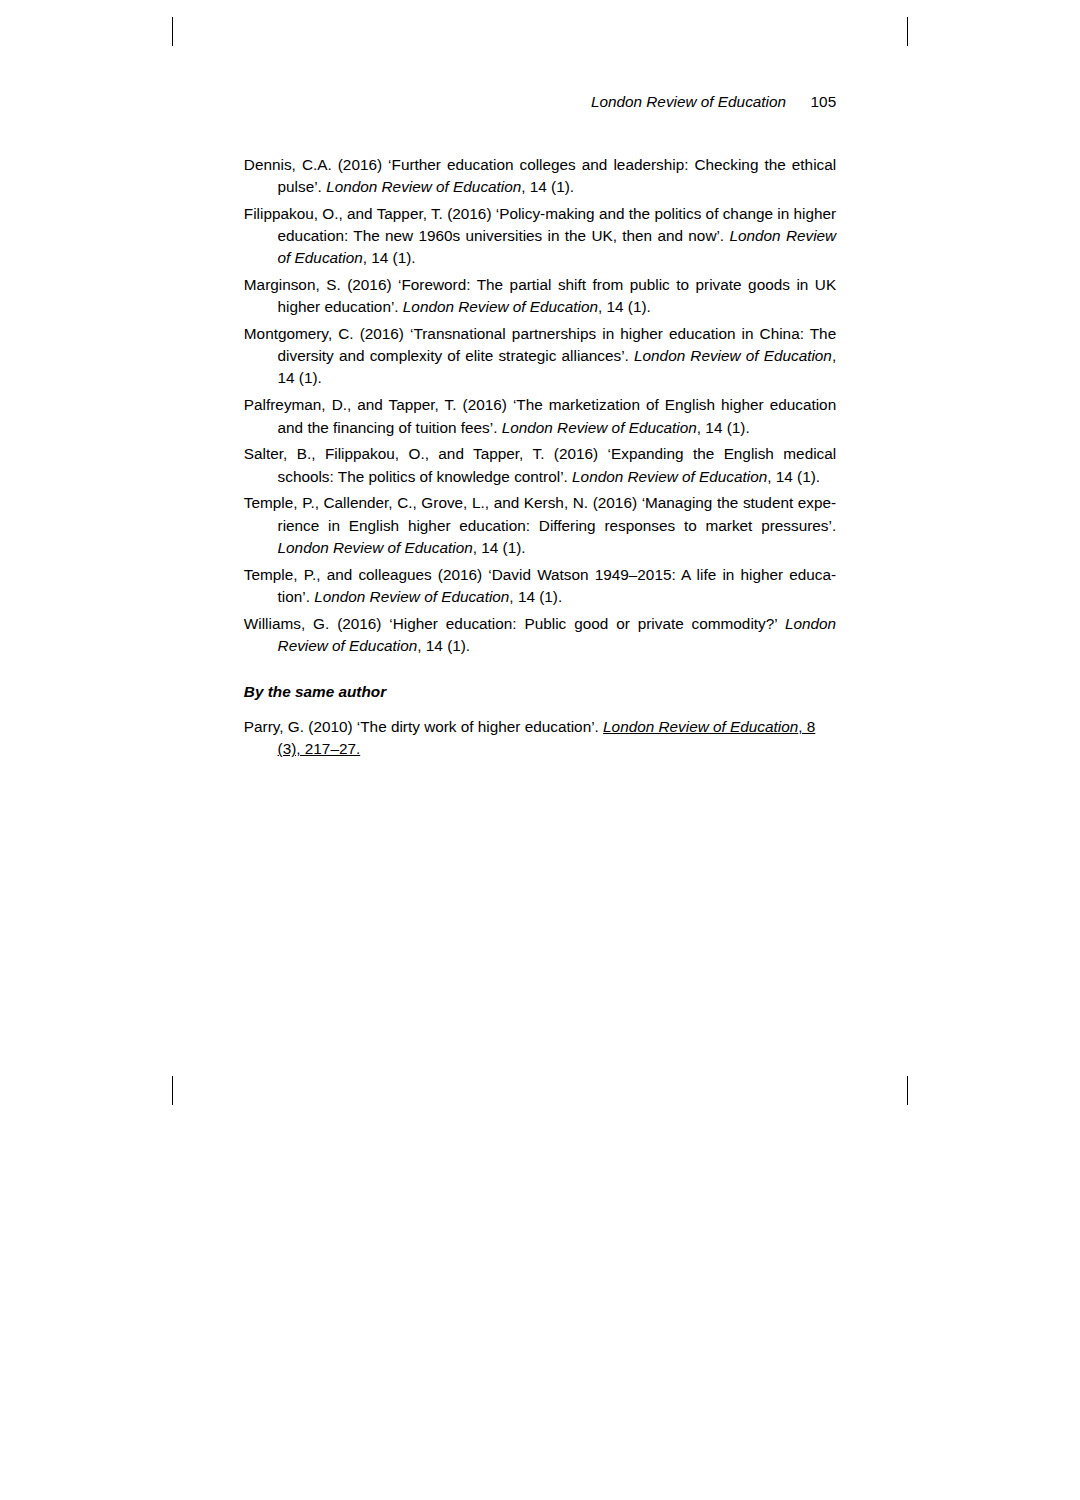London Review of Education 105
Dennis, C.A. (2016) ‘Further education colleges and leadership: Checking the ethical pulse’. London Review of Education, 14 (1).
Filippakou, O., and Tapper, T. (2016) ‘Policy-making and the politics of change in higher education: The new 1960s universities in the UK, then and now’. London Review of Education, 14 (1).
Marginson, S. (2016) ‘Foreword: The partial shift from public to private goods in UK higher education’. London Review of Education, 14 (1).
Montgomery, C. (2016) ‘Transnational partnerships in higher education in China: The diversity and complexity of elite strategic alliances’. London Review of Education, 14 (1).
Palfreyman, D., and Tapper, T. (2016) ‘The marketization of English higher education and the financing of tuition fees’. London Review of Education, 14 (1).
Salter, B., Filippakou, O., and Tapper, T. (2016) ‘Expanding the English medical schools: The politics of knowledge control’. London Review of Education, 14 (1).
Temple, P., Callender, C., Grove, L., and Kersh, N. (2016) ‘Managing the student experience in English higher education: Differing responses to market pressures’. London Review of Education, 14 (1).
Temple, P., and colleagues (2016) ‘David Watson 1949–2015: A life in higher education’. London Review of Education, 14 (1).
Williams, G. (2016) ‘Higher education: Public good or private commodity?’ London Review of Education, 14 (1).
By the same author
Parry, G. (2010) ‘The dirty work of higher education’. London Review of Education, 8 (3), 217–27.